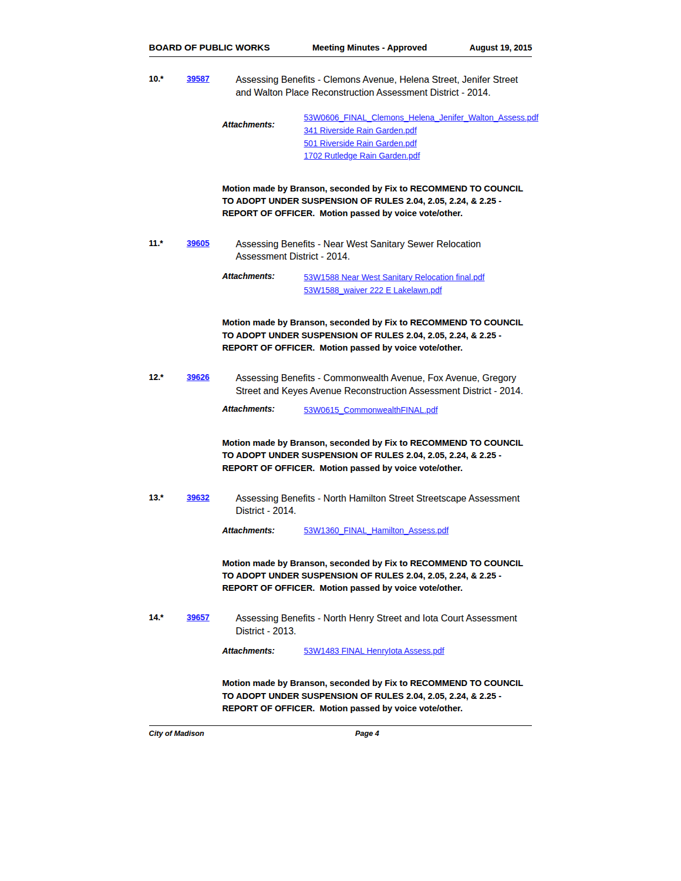BOARD OF PUBLIC WORKS
Meeting Minutes - Approved
August 19, 2015
10.*
39587
Assessing Benefits - Clemons Avenue, Helena Street, Jenifer Street and Walton Place Reconstruction Assessment District - 2014.
Attachments:
53W0606_FINAL_Clemons_Helena_Jenifer_Walton_Assess.pdf 341 Riverside Rain Garden.pdf 501 Riverside Rain Garden.pdf 1702 Rutledge Rain Garden.pdf
Motion made by Branson, seconded by Fix to RECOMMEND TO COUNCIL TO ADOPT UNDER SUSPENSION OF RULES 2.04, 2.05, 2.24, & 2.25 - REPORT OF OFFICER. Motion passed by voice vote/other.
11.*
39605
Assessing Benefits - Near West Sanitary Sewer Relocation Assessment District - 2014.
Attachments:
53W1588 Near West Sanitary Relocation final.pdf 53W1588_waiver 222 E Lakelawn.pdf
Motion made by Branson, seconded by Fix to RECOMMEND TO COUNCIL TO ADOPT UNDER SUSPENSION OF RULES 2.04, 2.05, 2.24, & 2.25 - REPORT OF OFFICER. Motion passed by voice vote/other.
12.*
39626
Assessing Benefits - Commonwealth Avenue, Fox Avenue, Gregory Street and Keyes Avenue Reconstruction Assessment District - 2014.
Attachments:
53W0615_CommonwealthFINAL.pdf
Motion made by Branson, seconded by Fix to RECOMMEND TO COUNCIL TO ADOPT UNDER SUSPENSION OF RULES 2.04, 2.05, 2.24, & 2.25 - REPORT OF OFFICER. Motion passed by voice vote/other.
13.*
39632
Assessing Benefits - North Hamilton Street Streetscape Assessment District - 2014.
Attachments:
53W1360_FINAL_Hamilton_Assess.pdf
Motion made by Branson, seconded by Fix to RECOMMEND TO COUNCIL TO ADOPT UNDER SUSPENSION OF RULES 2.04, 2.05, 2.24, & 2.25 - REPORT OF OFFICER. Motion passed by voice vote/other.
14.*
39657
Assessing Benefits - North Henry Street and Iota Court Assessment District - 2013.
Attachments:
53W1483 FINAL HenryIota Assess.pdf
Motion made by Branson, seconded by Fix to RECOMMEND TO COUNCIL TO ADOPT UNDER SUSPENSION OF RULES 2.04, 2.05, 2.24, & 2.25 - REPORT OF OFFICER. Motion passed by voice vote/other.
City of Madison
Page 4